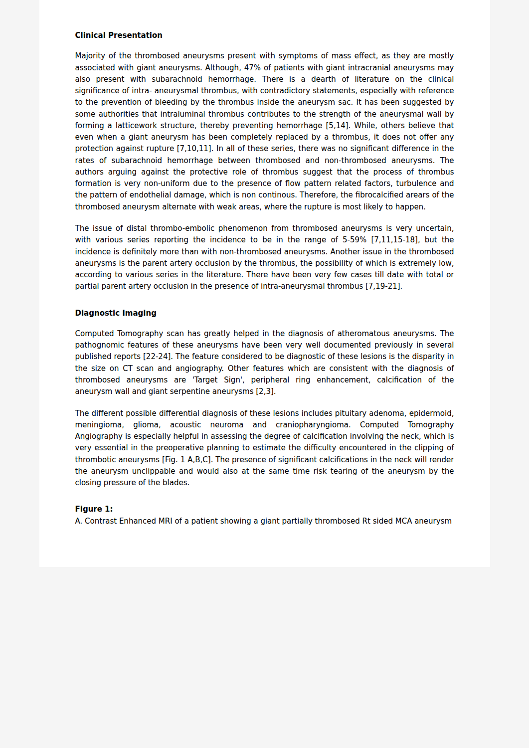Clinical Presentation
Majority of the thrombosed aneurysms present with symptoms of mass effect, as they are mostly associated with giant aneurysms. Although, 47% of patients with giant intracranial aneurysms may also present with subarachnoid hemorrhage. There is a dearth of literature on the clinical significance of intra- aneurysmal thrombus, with contradictory statements, especially with reference to the prevention of bleeding by the thrombus inside the aneurysm sac. It has been suggested by some authorities that intraluminal thrombus contributes to the strength of the aneurysmal wall by forming a latticework structure, thereby preventing hemorrhage [5,14]. While, others believe that even when a giant aneurysm has been completely replaced by a thrombus, it does not offer any protection against rupture [7,10,11]. In all of these series, there was no significant difference in the rates of subarachnoid hemorrhage between thrombosed and non-thrombosed aneurysms. The authors arguing against the protective role of thrombus suggest that the process of thrombus formation is very non-uniform due to the presence of flow pattern related factors, turbulence and the pattern of endothelial damage, which is non continous. Therefore, the fibrocalcified arears of the thrombosed aneurysm alternate with weak areas, where the rupture is most likely to happen.
The issue of distal thrombo-embolic phenomenon from thrombosed aneurysms is very uncertain, with various series reporting the incidence to be in the range of 5-59% [7,11,15-18], but the incidence is definitely more than with non-thrombosed aneurysms. Another issue in the thrombosed aneurysms is the parent artery occlusion by the thrombus, the possibility of which is extremely low, according to various series in the literature. There have been very few cases till date with total or partial parent artery occlusion in the presence of intra-aneurysmal thrombus [7,19-21].
Diagnostic Imaging
Computed Tomography scan has greatly helped in the diagnosis of atheromatous aneurysms. The pathognomic features of these aneurysms have been very well documented previously in several published reports [22-24]. The feature considered to be diagnostic of these lesions is the disparity in the size on CT scan and angiography. Other features which are consistent with the diagnosis of thrombosed aneurysms are 'Target Sign', peripheral ring enhancement, calcification of the aneurysm wall and giant serpentine aneurysms [2,3].
The different possible differential diagnosis of these lesions includes pituitary adenoma, epidermoid, meningioma, glioma, acoustic neuroma and craniopharyngioma. Computed Tomography Angiography is especially helpful in assessing the degree of calcification involving the neck, which is very essential in the preoperative planning to estimate the difficulty encountered in the clipping of thrombotic aneurysms [Fig. 1 A,B,C]. The presence of significant calcifications in the neck will render the aneurysm unclippable and would also at the same time risk tearing of the aneurysm by the closing pressure of the blades.
Figure 1:
A. Contrast Enhanced MRI of a patient showing a giant partially thrombosed Rt sided MCA aneurysm